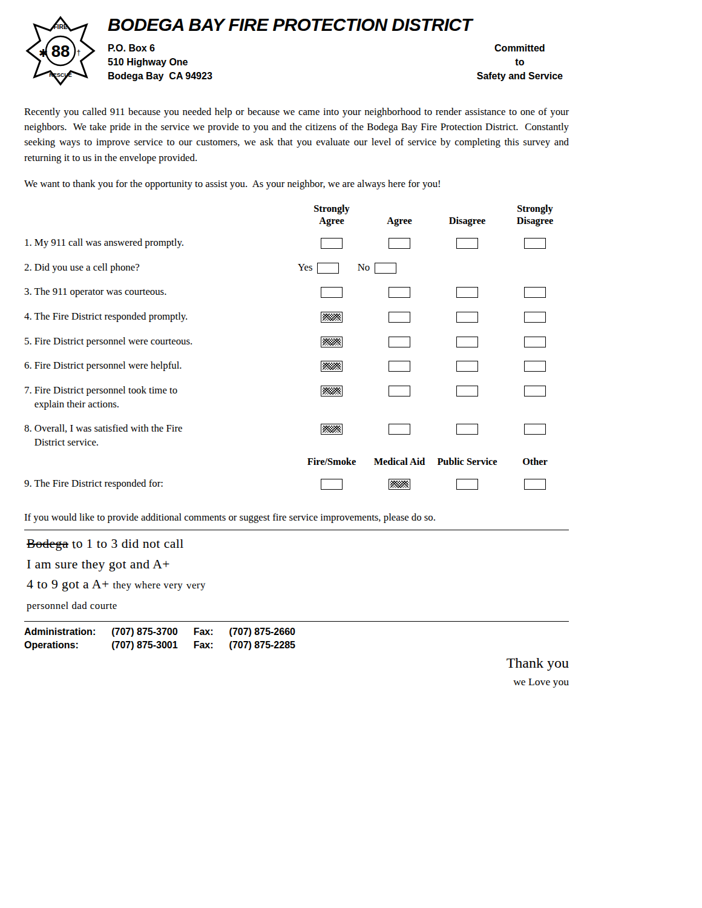88 ✱ † FIRE RESCUE
BODEGA BAY FIRE PROTECTION DISTRICT
P.O. Box 6
510 Highway One
Bodega Bay CA 94923
Committed
to
Safety and Service
Recently you called 911 because you needed help or because we came into your neighborhood to render assistance to one of your neighbors. We take pride in the service we provide to you and the citizens of the Bodega Bay Fire Protection District. Constantly seeking ways to improve service to our customers, we ask that you evaluate our level of service by completing this survey and returning it to us in the envelope provided.
We want to thank you for the opportunity to assist you. As your neighbor, we are always here for you!
| | Strongly Agree | Agree | Disagree | Strongly Disagree |
| --- | --- | --- | --- | --- |
| 1. My 911 call was answered promptly. | | | | |
| 2. Did you use a cell phone? | Yes No | | |
| 3. The 911 operator was courteous. | | | | |
| 4. The Fire District responded promptly. | | | | |
| 5. Fire District personnel were courteous. | | | | |
| 6. Fire District personnel were helpful. | | | | |
| 7. Fire District personnel took time to explain their actions. | | | | |
| 8. Overall, I was satisfied with the Fire District service. | | | | |
| | Fire/Smoke | Medical Aid | Public Service | Other |
| 9. The Fire District responded for: | | | | |
If you would like to provide additional comments or suggest fire service improvements, please do so.
Bodega to 1 to 3 did not call
I am sure they got and A+
4 to 9 got a A+ they where very very
personnel dad courte
| Administration: | (707) 875-3700 | Fax: | (707) 875-2660 |
| Operations: | (707) 875-3001 | Fax: | (707) 875-2285 |
Thank you
we Love you